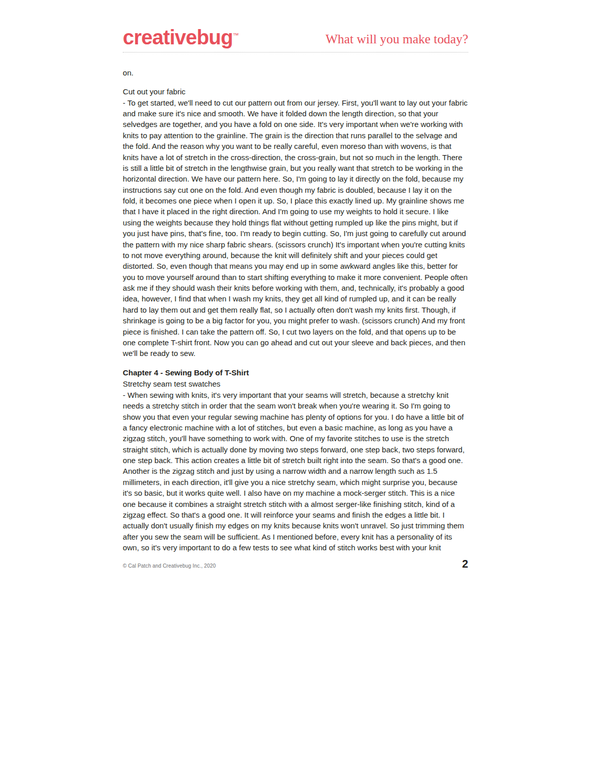creativebug™
What will you make today?
on.
Cut out your fabric
- To get started, we'll need to cut our pattern out from our jersey. First, you'll want to lay out your fabric and make sure it's nice and smooth. We have it folded down the length direction, so that your selvedges are together, and you have a fold on one side. It's very important when we're working with knits to pay attention to the grainline. The grain is the direction that runs parallel to the selvage and the fold. And the reason why you want to be really careful, even moreso than with wovens, is that knits have a lot of stretch in the cross-direction, the cross-grain, but not so much in the length. There is still a little bit of stretch in the lengthwise grain, but you really want that stretch to be working in the horizontal direction. We have our pattern here. So, I'm going to lay it directly on the fold, because my instructions say cut one on the fold. And even though my fabric is doubled, because I lay it on the fold, it becomes one piece when I open it up. So, I place this exactly lined up. My grainline shows me that I have it placed in the right direction. And I'm going to use my weights to hold it secure. I like using the weights because they hold things flat without getting rumpled up like the pins might, but if you just have pins, that's fine, too. I'm ready to begin cutting. So, I'm just going to carefully cut around the pattern with my nice sharp fabric shears. (scissors crunch) It's important when you're cutting knits to not move everything around, because the knit will definitely shift and your pieces could get distorted. So, even though that means you may end up in some awkward angles like this, better for you to move yourself around than to start shifting everything to make it more convenient. People often ask me if they should wash their knits before working with them, and, technically, it's probably a good idea, however, I find that when I wash my knits, they get all kind of rumpled up, and it can be really hard to lay them out and get them really flat, so I actually often don't wash my knits first. Though, if shrinkage is going to be a big factor for you, you might prefer to wash. (scissors crunch) And my front piece is finished. I can take the pattern off. So, I cut two layers on the fold, and that opens up to be one complete T-shirt front. Now you can go ahead and cut out your sleeve and back pieces, and then we'll be ready to sew.
Chapter 4 - Sewing Body of T-Shirt
Stretchy seam test swatches
- When sewing with knits, it's very important that your seams will stretch, because a stretchy knit needs a stretchy stitch in order that the seam won't break when you're wearing it. So I'm going to show you that even your regular sewing machine has plenty of options for you. I do have a little bit of a fancy electronic machine with a lot of stitches, but even a basic machine, as long as you have a zigzag stitch, you'll have something to work with. One of my favorite stitches to use is the stretch straight stitch, which is actually done by moving two steps forward, one step back, two steps forward, one step back. This action creates a little bit of stretch built right into the seam. So that's a good one. Another is the zigzag stitch and just by using a narrow width and a narrow length such as 1.5 millimeters, in each direction, it'll give you a nice stretchy seam, which might surprise you, because it's so basic, but it works quite well. I also have on my machine a mock-serger stitch. This is a nice one because it combines a straight stretch stitch with a almost serger-like finishing stitch, kind of a zigzag effect. So that's a good one. It will reinforce your seams and finish the edges a little bit. I actually don't usually finish my edges on my knits because knits won't unravel. So just trimming them after you sew the seam will be sufficient. As I mentioned before, every knit has a personality of its own, so it's very important to do a few tests to see what kind of stitch works best with your knit
© Cal Patch and Creativebug Inc., 2020
2